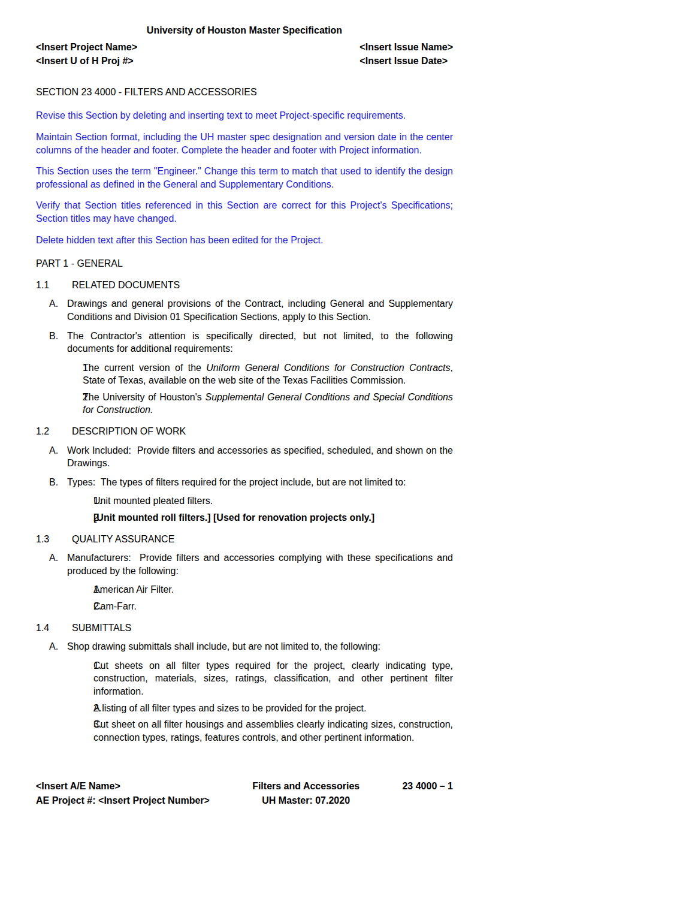University of Houston Master Specification
<Insert Project Name>
<Insert U of H Proj #>
<Insert Issue Name>
<Insert Issue Date>
SECTION 23 4000 - FILTERS AND ACCESSORIES
Revise this Section by deleting and inserting text to meet Project-specific requirements.
Maintain Section format, including the UH master spec designation and version date in the center columns of the header and footer. Complete the header and footer with Project information.
This Section uses the term "Engineer." Change this term to match that used to identify the design professional as defined in the General and Supplementary Conditions.
Verify that Section titles referenced in this Section are correct for this Project's Specifications; Section titles may have changed.
Delete hidden text after this Section has been edited for the Project.
PART 1 - GENERAL
1.1
RELATED DOCUMENTS
A.
Drawings and general provisions of the Contract, including General and Supplementary Conditions and Division 01 Specification Sections, apply to this Section.
B.
The Contractor's attention is specifically directed, but not limited, to the following documents for additional requirements:
1.
The current version of the Uniform General Conditions for Construction Contracts, State of Texas, available on the web site of the Texas Facilities Commission.
2.
The University of Houston's Supplemental General Conditions and Special Conditions for Construction.
1.2
DESCRIPTION OF WORK
A.
Work Included: Provide filters and accessories as specified, scheduled, and shown on the Drawings.
B.
Types: The types of filters required for the project include, but are not limited to:
1.
Unit mounted pleated filters.
2.
[Unit mounted roll filters.] [Used for renovation projects only.]
1.3
QUALITY ASSURANCE
A.
Manufacturers: Provide filters and accessories complying with these specifications and produced by the following:
1.
American Air Filter.
2.
Cam-Farr.
1.4
SUBMITTALS
A.
Shop drawing submittals shall include, but are not limited to, the following:
1.
Cut sheets on all filter types required for the project, clearly indicating type, construction, materials, sizes, ratings, classification, and other pertinent filter information.
2.
A listing of all filter types and sizes to be provided for the project.
3.
Cut sheet on all filter housings and assemblies clearly indicating sizes, construction, connection types, ratings, features controls, and other pertinent information.
<Insert A/E Name>
AE Project #: <Insert Project Number>
Filters and Accessories
UH Master: 07.2020
23 4000 – 1